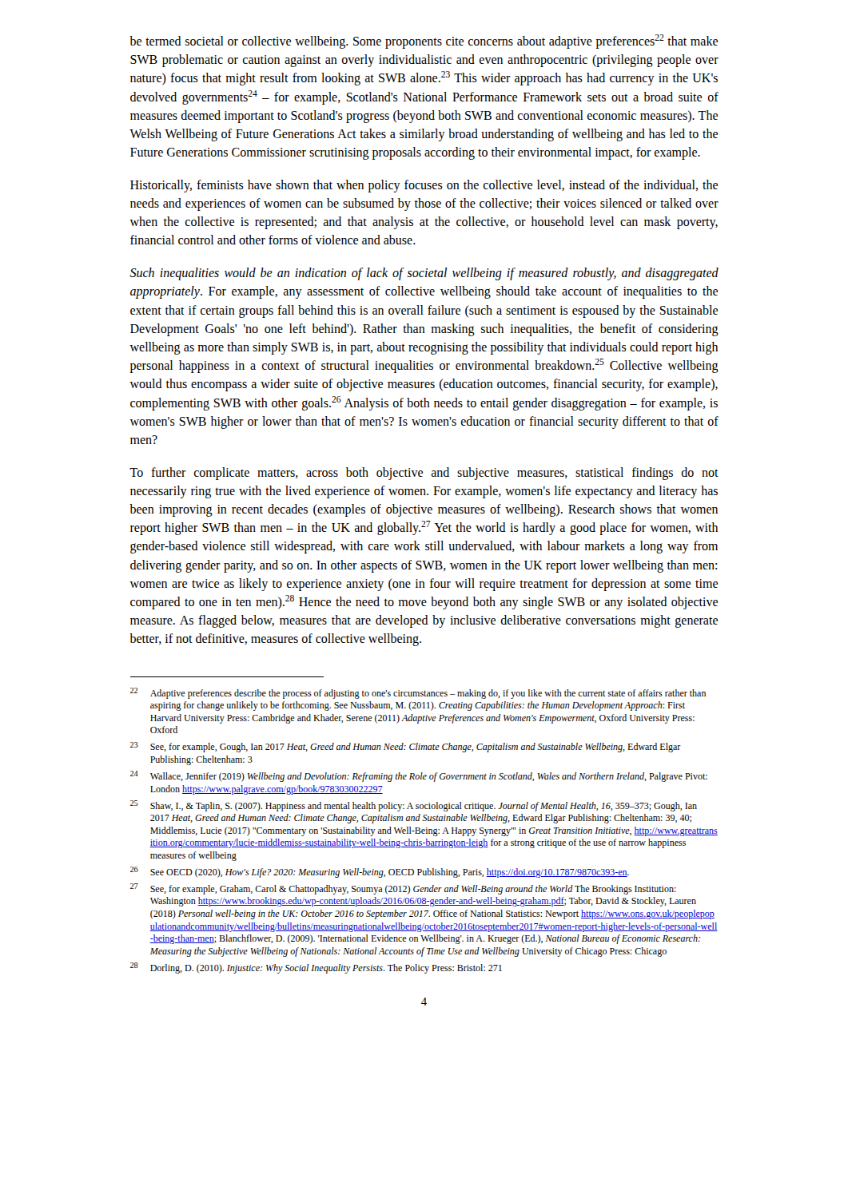be termed societal or collective wellbeing. Some proponents cite concerns about adaptive preferences22 that make SWB problematic or caution against an overly individualistic and even anthropocentric (privileging people over nature) focus that might result from looking at SWB alone.23 This wider approach has had currency in the UK's devolved governments24 – for example, Scotland's National Performance Framework sets out a broad suite of measures deemed important to Scotland's progress (beyond both SWB and conventional economic measures). The Welsh Wellbeing of Future Generations Act takes a similarly broad understanding of wellbeing and has led to the Future Generations Commissioner scrutinising proposals according to their environmental impact, for example.
Historically, feminists have shown that when policy focuses on the collective level, instead of the individual, the needs and experiences of women can be subsumed by those of the collective; their voices silenced or talked over when the collective is represented; and that analysis at the collective, or household level can mask poverty, financial control and other forms of violence and abuse.
Such inequalities would be an indication of lack of societal wellbeing if measured robustly, and disaggregated appropriately. For example, any assessment of collective wellbeing should take account of inequalities to the extent that if certain groups fall behind this is an overall failure (such a sentiment is espoused by the Sustainable Development Goals' 'no one left behind'). Rather than masking such inequalities, the benefit of considering wellbeing as more than simply SWB is, in part, about recognising the possibility that individuals could report high personal happiness in a context of structural inequalities or environmental breakdown.25 Collective wellbeing would thus encompass a wider suite of objective measures (education outcomes, financial security, for example), complementing SWB with other goals.26 Analysis of both needs to entail gender disaggregation – for example, is women's SWB higher or lower than that of men's? Is women's education or financial security different to that of men?
To further complicate matters, across both objective and subjective measures, statistical findings do not necessarily ring true with the lived experience of women. For example, women's life expectancy and literacy has been improving in recent decades (examples of objective measures of wellbeing). Research shows that women report higher SWB than men – in the UK and globally.27 Yet the world is hardly a good place for women, with gender-based violence still widespread, with care work still undervalued, with labour markets a long way from delivering gender parity, and so on. In other aspects of SWB, women in the UK report lower wellbeing than men: women are twice as likely to experience anxiety (one in four will require treatment for depression at some time compared to one in ten men).28 Hence the need to move beyond both any single SWB or any isolated objective measure. As flagged below, measures that are developed by inclusive deliberative conversations might generate better, if not definitive, measures of collective wellbeing.
Adaptive preferences describe the process of adjusting to one's circumstances – making do, if you like with the current state of affairs rather than aspiring for change unlikely to be forthcoming. See Nussbaum, M. (2011). Creating Capabilities: the Human Development Approach: First Harvard University Press: Cambridge and Khader, Serene (2011) Adaptive Preferences and Women's Empowerment, Oxford University Press: Oxford
See, for example, Gough, Ian 2017 Heat, Greed and Human Need: Climate Change, Capitalism and Sustainable Wellbeing, Edward Elgar Publishing: Cheltenham: 3
Wallace, Jennifer (2019) Wellbeing and Devolution: Reframing the Role of Government in Scotland, Wales and Northern Ireland, Palgrave Pivot: London https://www.palgrave.com/gp/book/9783030022297
Shaw, I., & Taplin, S. (2007). Happiness and mental health policy: A sociological critique. Journal of Mental Health, 16, 359–373; Gough, Ian 2017 Heat, Greed and Human Need: Climate Change, Capitalism and Sustainable Wellbeing, Edward Elgar Publishing: Cheltenham: 39, 40; Middlemiss, Lucie (2017) "Commentary on 'Sustainability and Well-Being: A Happy Synergy'" in Great Transition Initiative, http://www.greattransition.org/commentary/lucie-middlemiss-sustainability-well-being-chris-barrington-leigh for a strong critique of the use of narrow happiness measures of wellbeing
See OECD (2020), How's Life? 2020: Measuring Well-being, OECD Publishing, Paris, https://doi.org/10.1787/9870c393-en.
See, for example, Graham, Carol & Chattopadhyay, Soumya (2012) Gender and Well-Being around the World The Brookings Institution: Washington https://www.brookings.edu/wp-content/uploads/2016/06/08-gender-and-well-being-graham.pdf; Tabor, David & Stockley, Lauren (2018) Personal well-being in the UK: October 2016 to September 2017. Office of National Statistics: Newport https://www.ons.gov.uk/peoplepopulationandcommunity/wellbeing/bulletins/measuringnationalwellbeing/october2016toseptember2017#women-report-higher-levels-of-personal-well-being-than-men; Blanchflower, D. (2009). 'International Evidence on Wellbeing'. in A. Krueger (Ed.), National Bureau of Economic Research: Measuring the Subjective Wellbeing of Nationals: National Accounts of Time Use and Wellbeing University of Chicago Press: Chicago
Dorling, D. (2010). Injustice: Why Social Inequality Persists. The Policy Press: Bristol: 271
4